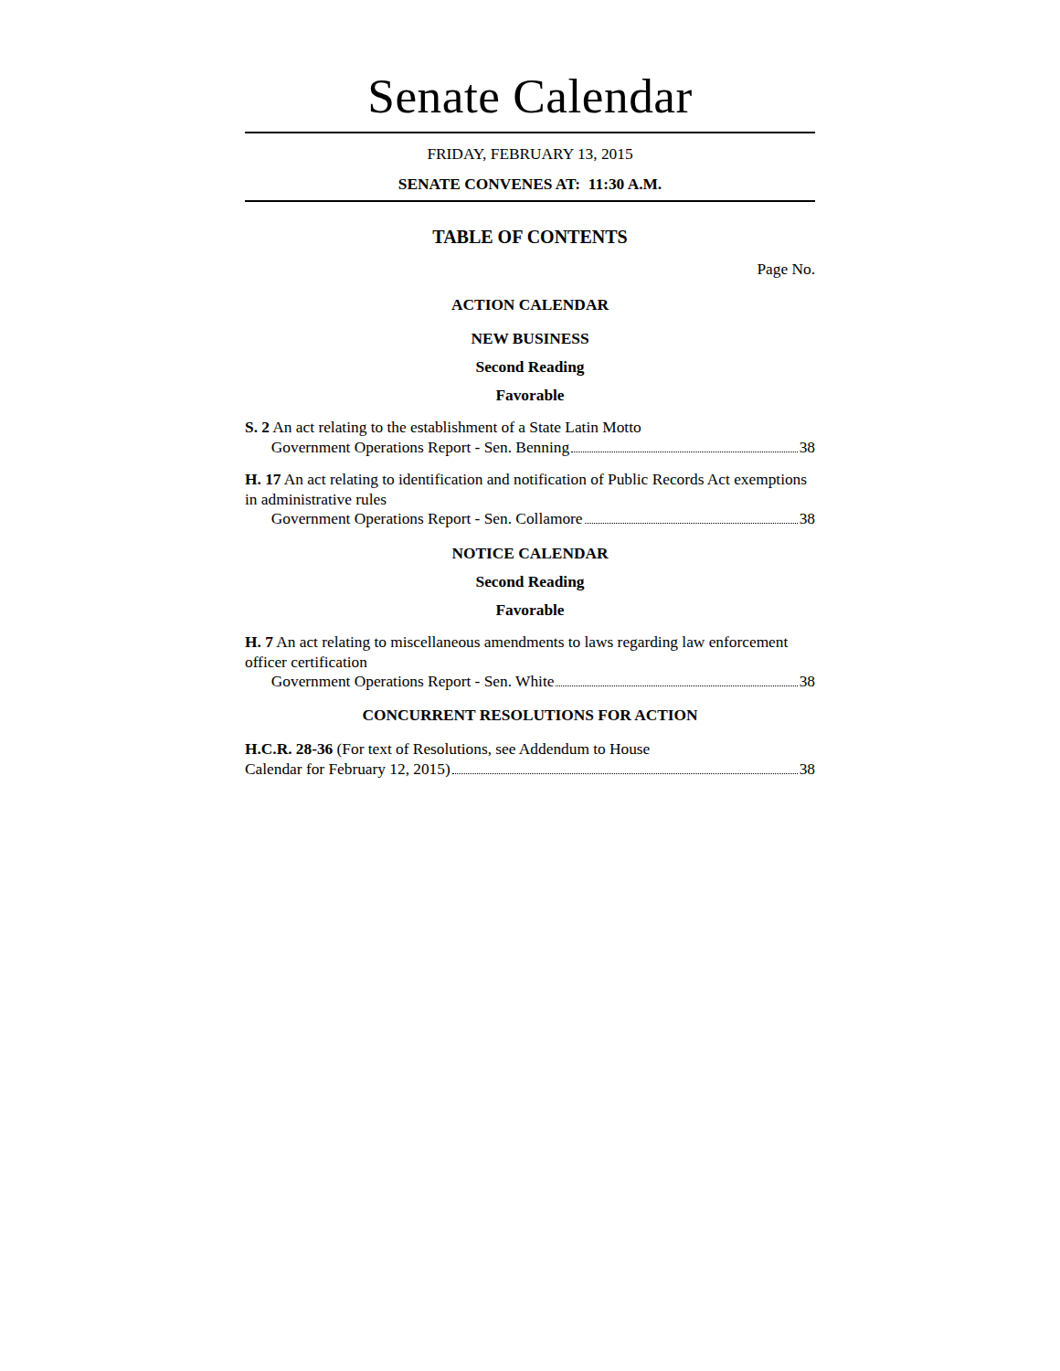Senate Calendar
FRIDAY, FEBRUARY 13, 2015
SENATE CONVENES AT: 11:30 A.M.
TABLE OF CONTENTS
Page No.
ACTION CALENDAR
NEW BUSINESS
Second Reading
Favorable
S. 2 An act relating to the establishment of a State Latin Motto Government Operations Report - Sen. Benning 38
H. 17 An act relating to identification and notification of Public Records Act exemptions in administrative rules Government Operations Report - Sen. Collamore 38
NOTICE CALENDAR
Second Reading
Favorable
H. 7 An act relating to miscellaneous amendments to laws regarding law enforcement officer certification Government Operations Report - Sen. White 38
CONCURRENT RESOLUTIONS FOR ACTION
H.C.R. 28-36 (For text of Resolutions, see Addendum to House Calendar for February 12, 2015) 38